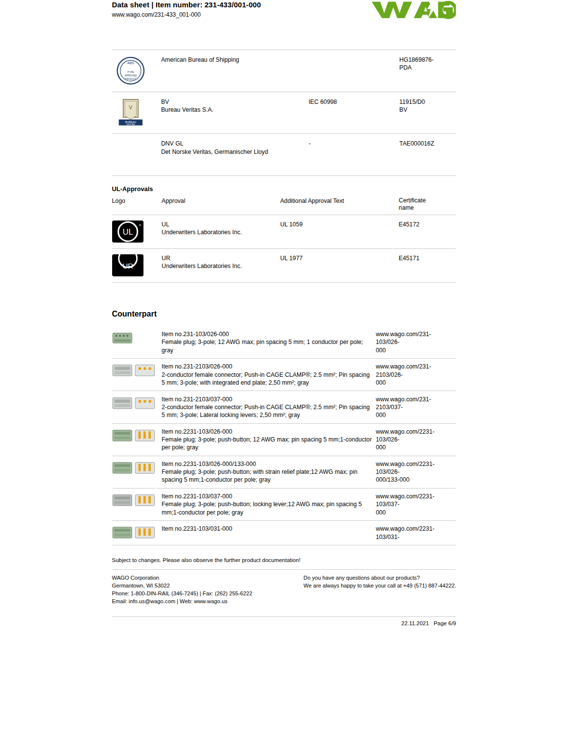Data sheet | Item number: 231-433/001-000
www.wago.com/231-433_001-000
| ABS TYPE APPROVED PRODUCT | American Bureau of Shipping | | HG1869876- PDA |
| V BUREAU VERITAS | BV Bureau Veritas S.A. | IEC 60998 | 11915/D0 BV |
| | DNV GL Det Norske Veritas, Germanischer Lloyd | - | TAE000016Z |
UL-Approvals
| Logo | Approval | Additional Approval Text | Certificate name |
| --- | --- | --- | --- |
| UL ® | UL Underwriters Laboratories Inc. | UL 1059 | E45172 |
| UR | UR Underwriters Laboratories Inc. | UL 1977 | E45171 |
Counterpart
| | Item no.231-103/026-000 Female plug; 3-pole; 12 AWG max; pin spacing 5 mm; 1 conductor per pole; gray | www.wago.com/231-103/026- 000 |
| | Item no.231-2103/026-000 2-conductor female connector; Push-in CAGE CLAMP®; 2.5 mm²; Pin spacing 5 mm; 3-pole; with integrated end plate; 2,50 mm²; gray | www.wago.com/231-2103/026- 000 |
| | Item no.231-2103/037-000 2-conductor female connector; Push-in CAGE CLAMP®; 2.5 mm²; Pin spacing 5 mm; 3-pole; Lateral locking levers; 2,50 mm²; gray | www.wago.com/231-2103/037- 000 |
| | Item no.2231-103/026-000 Female plug; 3-pole; push-button; 12 AWG max; pin spacing 5 mm;1-conductor per pole; gray | www.wago.com/2231-103/026- 000 |
| | Item no.2231-103/026-000/133-000 Female plug; 3-pole; push-button; with strain relief plate;12 AWG max; pin spacing 5 mm;1-conductor per pole; gray | www.wago.com/2231-103/026- 000/133-000 |
| | Item no.2231-103/037-000 Female plug; 3-pole; push-button; locking lever;12 AWG max; pin spacing 5 mm;1-conductor per pole; gray | www.wago.com/2231-103/037- 000 |
| | Item no.2231-103/031-000 | www.wago.com/2231-103/031- |
Subject to changes. Please also observe the further product documentation!
WAGO Corporation
Germantown, WI 53022
Phone: 1-800-DIN-RAIL (346-7245) | Fax: (262) 255-6222
Email: info.us@wago.com | Web: www.wago.us
Do you have any questions about our products?
We are always happy to take your call at +49 (571) 887-44222.
22.11.2021 Page 6/9